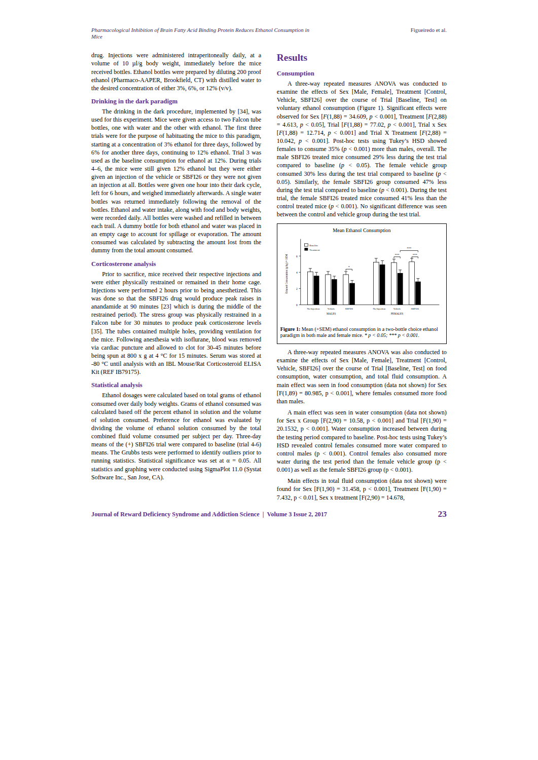Pharmacological Inhibition of Brain Fatty Acid Binding Protein Reduces Ethanol Consumption in Mice
Figueiredo et al.
drug. Injections were administered intraperitoneally daily, at a volume of 10 µl/g body weight, immediately before the mice received bottles. Ethanol bottles were prepared by diluting 200 proof ethanol (Pharmaco-AAPER, Brookfield, CT) with distilled water to the desired concentration of either 3%, 6%, or 12% (v/v).
Drinking in the dark paradigm
The drinking in the dark procedure, implemented by [34], was used for this experiment. Mice were given access to two Falcon tube bottles, one with water and the other with ethanol. The first three trials were for the purpose of habituating the mice to this paradigm, starting at a concentration of 3% ethanol for three days, followed by 6% for another three days, continuing to 12% ethanol. Trial 3 was used as the baseline consumption for ethanol at 12%. During trials 4–6, the mice were still given 12% ethanol but they were either given an injection of the vehicle or SBFI26 or they were not given an injection at all. Bottles were given one hour into their dark cycle, left for 6 hours, and weighed immediately afterwards. A single water bottles was returned immediately following the removal of the bottles. Ethanol and water intake, along with food and body weights, were recorded daily. All bottles were washed and refilled in between each trail. A dummy bottle for both ethanol and water was placed in an empty cage to account for spillage or evaporation. The amount consumed was calculated by subtracting the amount lost from the dummy from the total amount consumed.
Corticosterone analysis
Prior to sacrifice, mice received their respective injections and were either physically restrained or remained in their home cage. Injections were performed 2 hours prior to being anesthetized. This was done so that the SBFI26 drug would produce peak raises in anandamide at 90 minutes [23] which is during the middle of the restrained period). The stress group was physically restrained in a Falcon tube for 30 minutes to produce peak corticosterone levels [35]. The tubes contained multiple holes, providing ventilation for the mice. Following anesthesia with isoflurane, blood was removed via cardiac puncture and allowed to clot for 30-45 minutes before being spun at 800 x g at 4 °C for 15 minutes. Serum was stored at -80 °C until analysis with an IBL Mouse/Rat Corticosteroid ELISA Kit (REF IB79175).
Statistical analysis
Ethanol dosages were calculated based on total grams of ethanol consumed over daily body weights. Grams of ethanol consumed was calculated based off the percent ethanol in solution and the volume of solution consumed. Preference for ethanol was evaluated by dividing the volume of ethanol solution consumed by the total combined fluid volume consumed per subject per day. Three-day means of the (+) SBFI26 trial were compared to baseline (trial 4-6) means. The Grubbs tests were performed to identify outliers prior to running statistics. Statistical significance was set at α = 0.05. All statistics and graphing were conducted using SigmaPlot 11.0 (Systat Software Inc., San Jose, CA).
Results
Consumption
A three-way repeated measures ANOVA was conducted to examine the effects of Sex [Male, Female], Treatment [Control, Vehicle, SBFI26] over the course of Trial [Baseline, Test] on voluntary ethanol consumption (Figure 1). Significant effects were observed for Sex [F(1,88) = 34.609, p < 0.001], Treatment [F(2,88) = 4.613, p < 0.05], Trial [F(1,88) = 77.02, p < 0.001], Trial x Sex [F(1,88) = 12.714, p < 0.001] and Trial X Treatment [F(2,88) = 10.042, p < 0.001]. Post-hoc tests using Tukey’s HSD showed females to consume 35% (p < 0.001) more than males, overall. The male SBFI26 treated mice consumed 29% less during the test trial compared to baseline (p < 0.05). The female vehicle group consumed 30% less during the test trial compared to baseline (p < 0.05). Similarly, the female SBFI26 group consumed 47% less during the test trial compared to baseline (p < 0.001). During the test trial, the female SBFI26 treated mice consumed 41% less than the control treated mice (p < 0.001). No significant difference was seen between the control and vehicle group during the test trial.
Mean Ethanol Consumption
0 2 4 6 Ethanol Consumption (g/kg) + SEM Baseline Treatment * *** *** *** No Injection Vehicle SBFI26 No Injection Vehicle SBFI26 MALES FEMALES
Figure 1: Mean (+SEM) ethanol consumption in a two-bottle choice ethanol paradigm in both male and female mice. * p < 0.05; *** p < 0.001.
A three-way repeated measures ANOVA was also conducted to examine the effects of Sex [Male, Female], Treatment [Control, Vehicle, SBFI26] over the course of Trial [Baseline, Test] on food consumption, water consumption, and total fluid consumption. A main effect was seen in food consumption (data not shown) for Sex [F(1,89) = 80.985, p < 0.001], where females consumed more food than males.
A main effect was seen in water consumption (data not shown) for Sex x Group [F(2,90) = 10.58, p < 0.001] and Trial [F(1,90) = 20.1532, p < 0.001]. Water consumption increased between during the testing period compared to baseline. Post-hoc tests using Tukey’s HSD revealed control females consumed more water compared to control males (p < 0.001). Control females also consumed more water during the test period than the female vehicle group (p < 0.001) as well as the female SBFI26 group (p < 0.001).
Main effects in total fluid consumption (data not shown) were found for Sex [F(1,90) = 31.458, p < 0.001], Treatment [F(1,90) = 7.432, p < 0.01], Sex x treatment [F(2,90) = 14.678,
Journal of Reward Deficiency Syndrome and Addiction Science | Volume 3 Issue 2, 2017
23